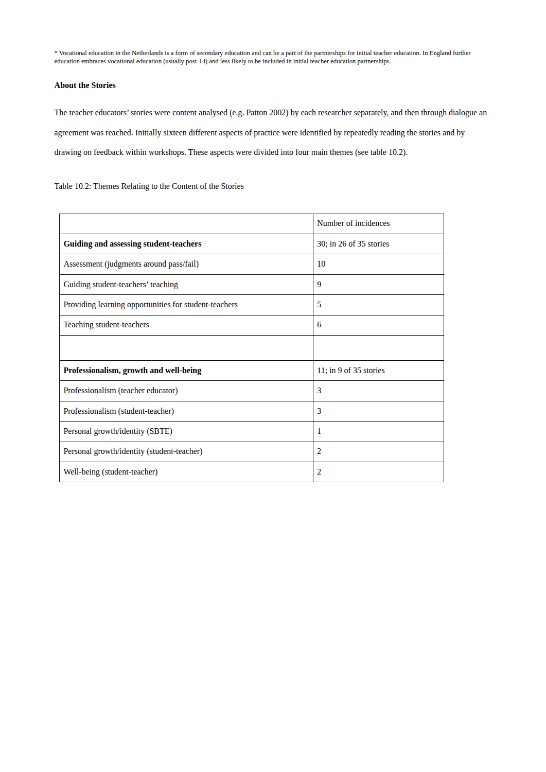* Vocational education in the Netherlands is a form of secondary education and can be a part of the partnerships for initial teacher education. In England further education embraces vocational education (usually post-14) and less likely to be included in initial teacher education partnerships.
About the Stories
The teacher educators’ stories were content analysed (e.g. Patton 2002) by each researcher separately, and then through dialogue an agreement was reached. Initially sixteen different aspects of practice were identified by repeatedly reading the stories and by drawing on feedback within workshops. These aspects were divided into four main themes (see table 10.2).
Table 10.2: Themes Relating to the Content of the Stories
| | Number of incidences |
| Guiding and assessing student-teachers | 30; in 26 of 35 stories |
| Assessment (judgments around pass/fail) | 10 |
| Guiding student-teachers’ teaching | 9 |
| Providing learning opportunities for student-teachers | 5 |
| Teaching student-teachers | 6 |
| Professionalism, growth and well-being | 11; in 9 of 35 stories |
| Professionalism (teacher educator) | 3 |
| Professionalism (student-teacher) | 3 |
| Personal growth/identity (SBTE) | 1 |
| Personal growth/identity (student-teacher) | 2 |
| Well-being (student-teacher) | 2 |